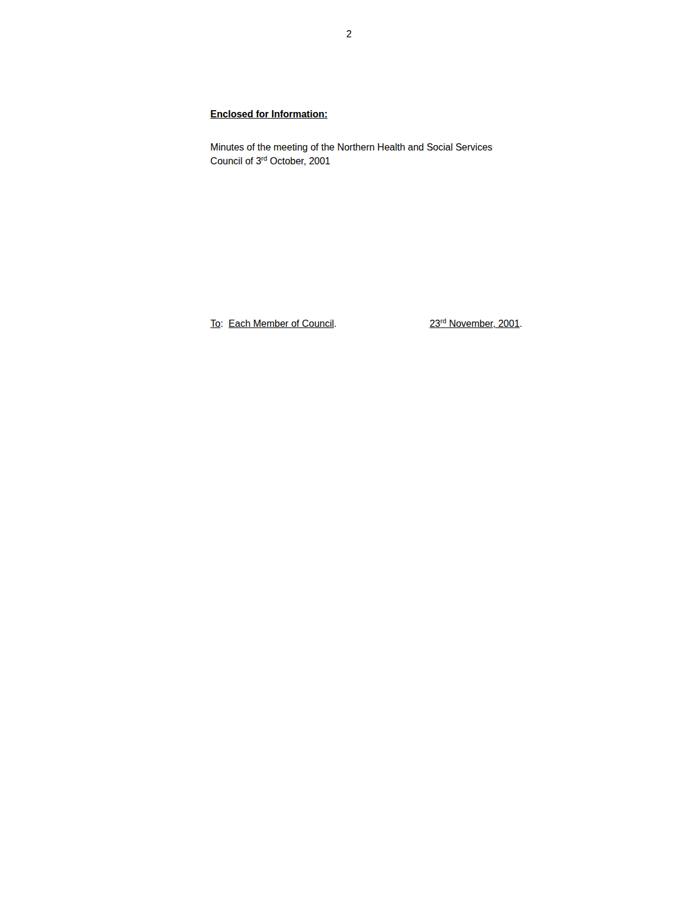2
Enclosed for Information:
Minutes of the meeting of the Northern Health and Social Services Council of 3rd October, 2001
To: Each Member of Council.
23rd November, 2001.